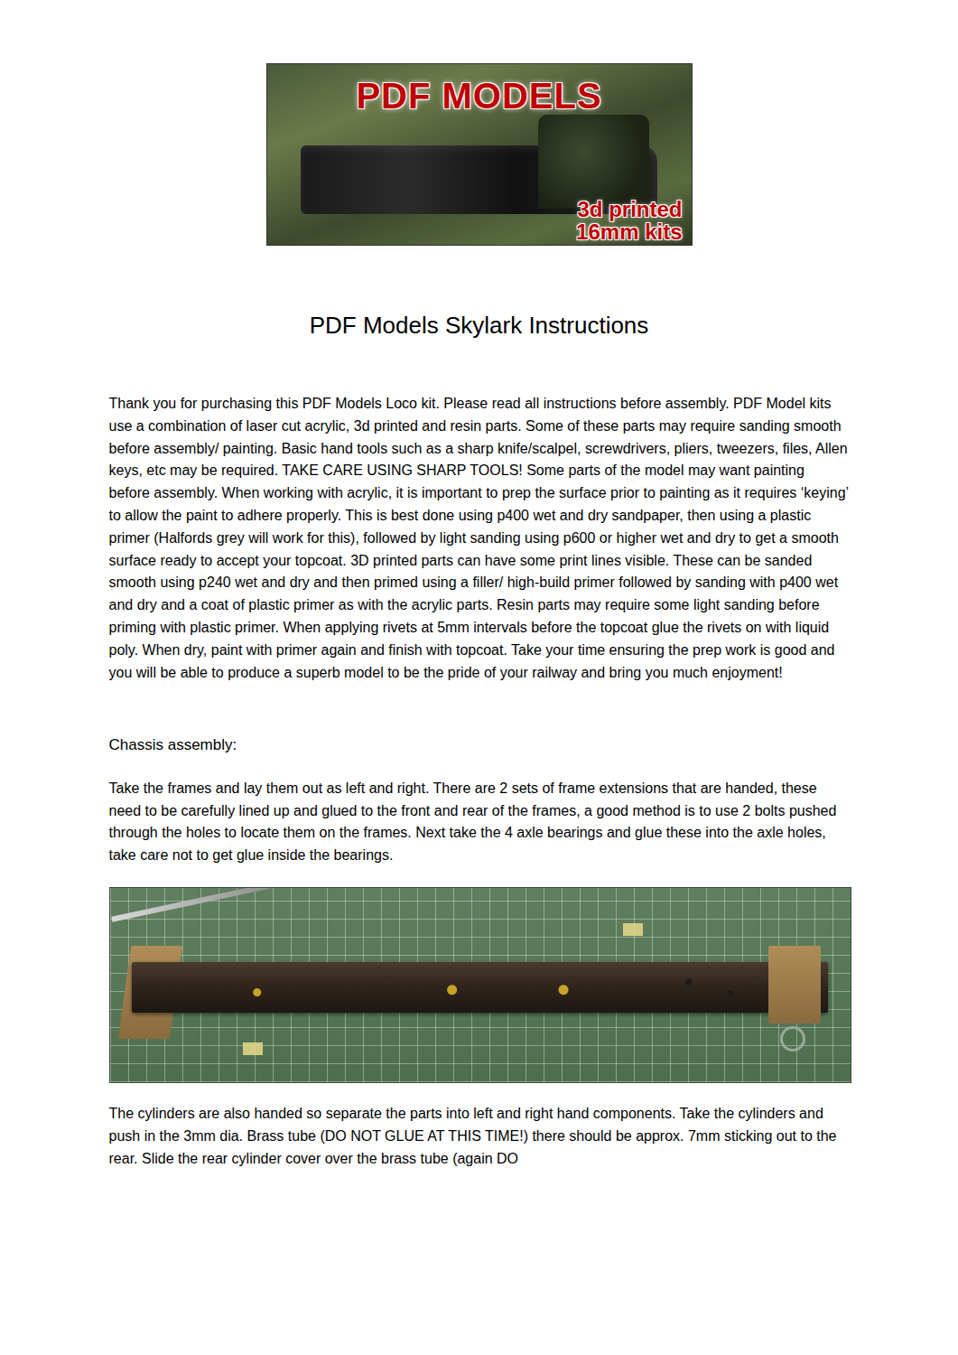PDF MODELS
3d printed
16mm kits
PDF Models Skylark Instructions
Thank you for purchasing this PDF Models Loco kit. Please read all instructions before assembly. PDF Model kits use a combination of laser cut acrylic, 3d printed and resin parts. Some of these parts may require sanding smooth before assembly/ painting. Basic hand tools such as a sharp knife/scalpel, screwdrivers, pliers, tweezers, files, Allen keys, etc may be required. TAKE CARE USING SHARP TOOLS! Some parts of the model may want painting before assembly. When working with acrylic, it is important to prep the surface prior to painting as it requires ‘keying’ to allow the paint to adhere properly. This is best done using p400 wet and dry sandpaper, then using a plastic primer (Halfords grey will work for this), followed by light sanding using p600 or higher wet and dry to get a smooth surface ready to accept your topcoat. 3D printed parts can have some print lines visible. These can be sanded smooth using p240 wet and dry and then primed using a filler/ high-build primer followed by sanding with p400 wet and dry and a coat of plastic primer as with the acrylic parts. Resin parts may require some light sanding before priming with plastic primer. When applying rivets at 5mm intervals before the topcoat glue the rivets on with liquid poly. When dry, paint with primer again and finish with topcoat. Take your time ensuring the prep work is good and you will be able to produce a superb model to be the pride of your railway and bring you much enjoyment!
Chassis assembly:
Take the frames and lay them out as left and right. There are 2 sets of frame extensions that are handed, these need to be carefully lined up and glued to the front and rear of the frames, a good method is to use 2 bolts pushed through the holes to locate them on the frames. Next take the 4 axle bearings and glue these into the axle holes, take care not to get glue inside the bearings.
The cylinders are also handed so separate the parts into left and right hand components. Take the cylinders and push in the 3mm dia. Brass tube (DO NOT GLUE AT THIS TIME!) there should be approx. 7mm sticking out to the rear. Slide the rear cylinder cover over the brass tube (again DO